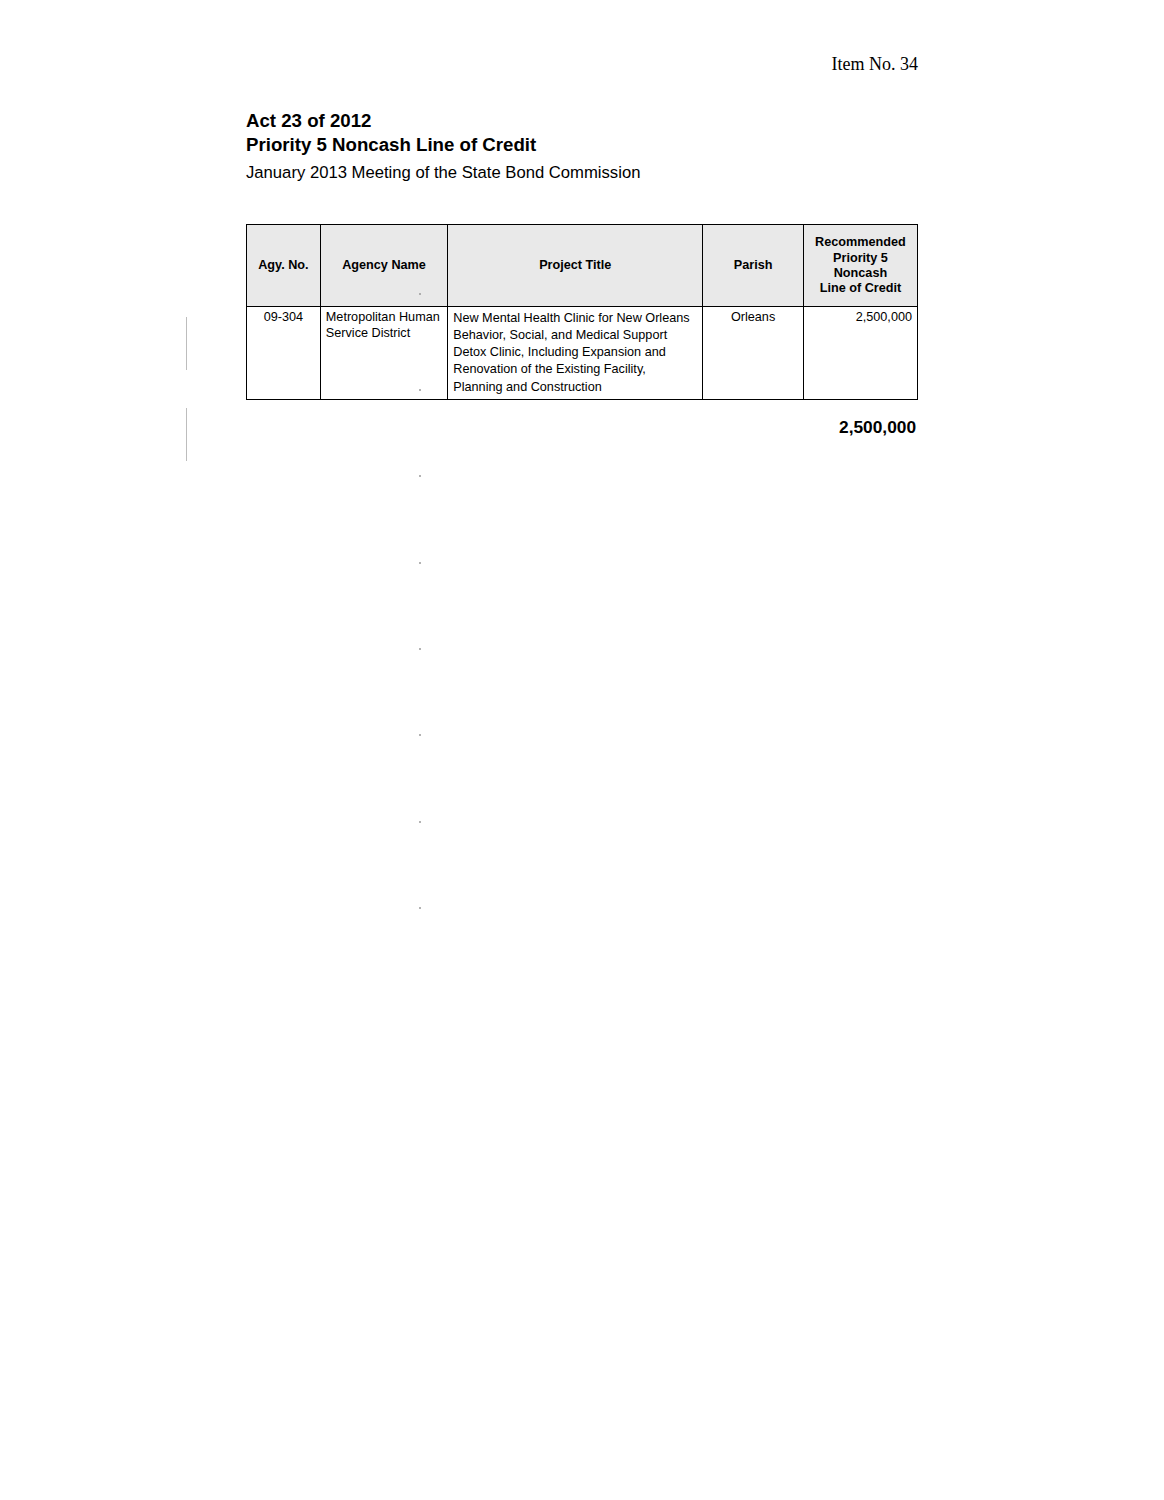Item No. 34
Act 23 of 2012
Priority 5 Noncash Line of Credit
January 2013 Meeting of the State Bond Commission
| Agy. No. | Agency Name | Project Title | Parish | Recommended Priority 5 Noncash Line of Credit |
| --- | --- | --- | --- | --- |
| 09-304 | Metropolitan Human Service District | New Mental Health Clinic for New Orleans Behavior, Social, and Medical Support Detox Clinic, Including Expansion and Renovation of the Existing Facility, Planning and Construction | Orleans | 2,500,000 |
2,500,000